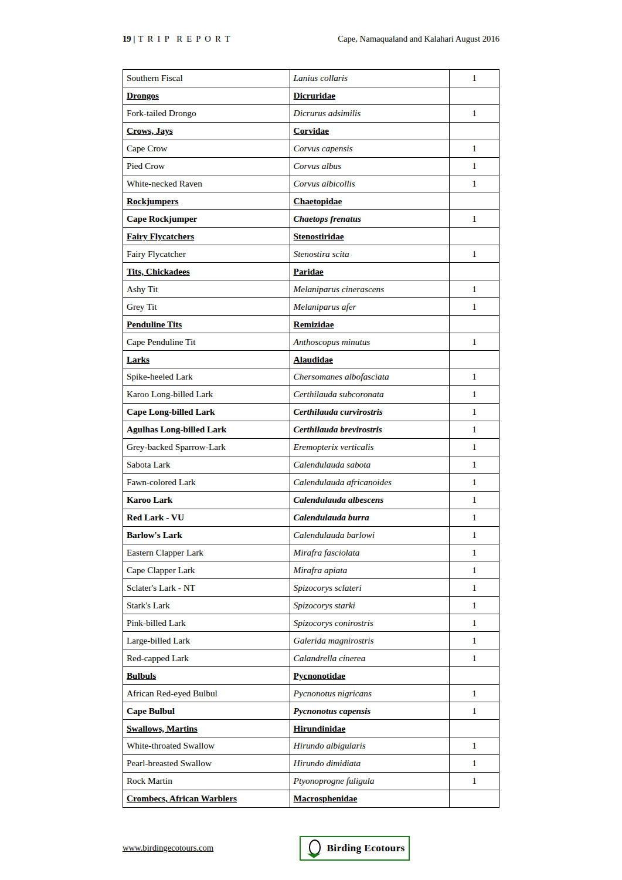19 | T R I P R E P O R T
Cape, Namaqualand and Kalahari August 2016
| Southern Fiscal | Lanius collaris | 1 |
| Drongos | Dicruridae | |
| Fork-tailed Drongo | Dicrurus adsimilis | 1 |
| Crows, Jays | Corvidae | |
| Cape Crow | Corvus capensis | 1 |
| Pied Crow | Corvus albus | 1 |
| White-necked Raven | Corvus albicollis | 1 |
| Rockjumpers | Chaetopidae | |
| Cape Rockjumper | Chaetops frenatus | 1 |
| Fairy Flycatchers | Stenostiridae | |
| Fairy Flycatcher | Stenostira scita | 1 |
| Tits, Chickadees | Paridae | |
| Ashy Tit | Melaniparus cinerascens | 1 |
| Grey Tit | Melaniparus afer | 1 |
| Penduline Tits | Remizidae | |
| Cape Penduline Tit | Anthoscopus minutus | 1 |
| Larks | Alaudidae | |
| Spike-heeled Lark | Chersomanes albofasciata | 1 |
| Karoo Long-billed Lark | Certhilauda subcoronata | 1 |
| Cape Long-billed Lark | Certhilauda curvirostris | 1 |
| Agulhas Long-billed Lark | Certhilauda brevirostris | 1 |
| Grey-backed Sparrow-Lark | Eremopterix verticalis | 1 |
| Sabota Lark | Calendulauda sabota | 1 |
| Fawn-colored Lark | Calendulauda africanoides | 1 |
| Karoo Lark | Calendulauda albescens | 1 |
| Red Lark - VU | Calendulauda burra | 1 |
| Barlow's Lark | Calendulauda barlowi | 1 |
| Eastern Clapper Lark | Mirafra fasciolata | 1 |
| Cape Clapper Lark | Mirafra apiata | 1 |
| Sclater's Lark - NT | Spizocorys sclateri | 1 |
| Stark's Lark | Spizocorys starki | 1 |
| Pink-billed Lark | Spizocorys conirostris | 1 |
| Large-billed Lark | Galerida magnirostris | 1 |
| Red-capped Lark | Calandrella cinerea | 1 |
| Bulbuls | Pycnonotidae | |
| African Red-eyed Bulbul | Pycnonotus nigricans | 1 |
| Cape Bulbul | Pycnonotus capensis | 1 |
| Swallows, Martins | Hirundinidae | |
| White-throated Swallow | Hirundo albigularis | 1 |
| Pearl-breasted Swallow | Hirundo dimidiata | 1 |
| Rock Martin | Ptyonoprogne fuligula | 1 |
| Crombecs, African Warblers | Macrosphenidae | |
www.birdingecotours.com
Birding Ecotours